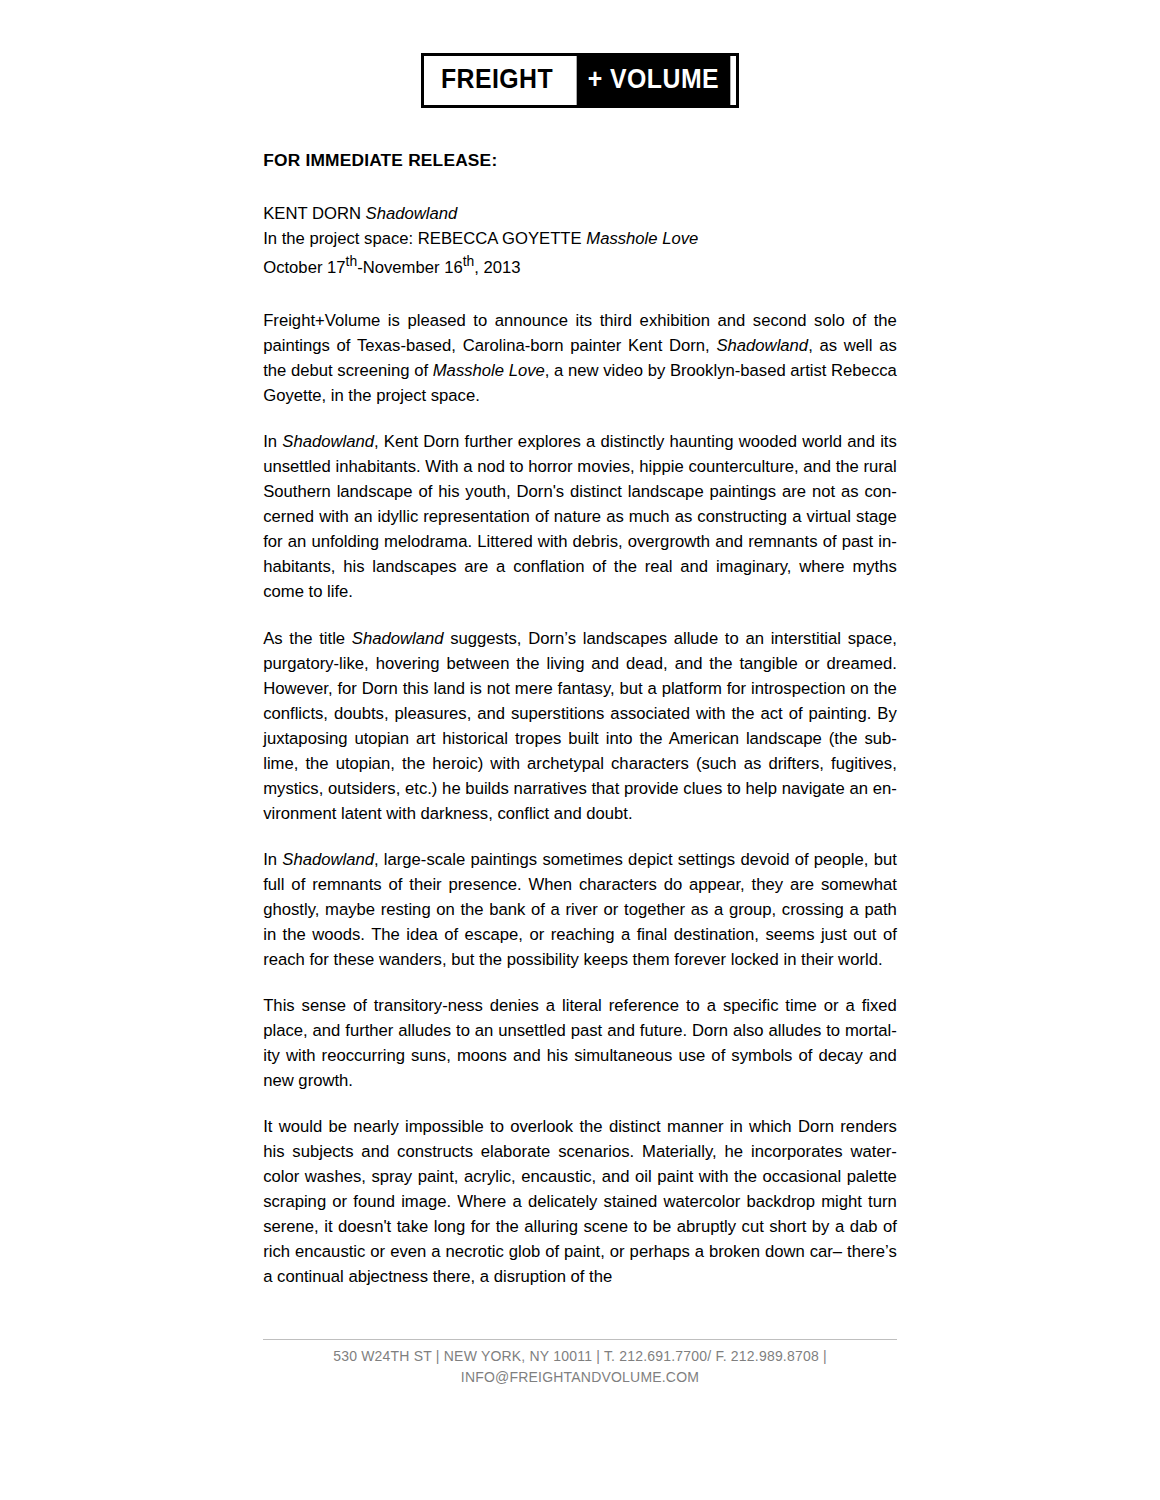FREIGHT
+ VOLUME
FOR IMMEDIATE RELEASE:
KENT DORN Shadowland
In the project space: REBECCA GOYETTE Masshole Love
October 17th-November 16th, 2013
Freight+Volume is pleased to announce its third exhibition and second solo of the paintings of Texas-based, Carolina-born painter Kent Dorn, Shadowland, as well as the debut screening of Masshole Love, a new video by Brooklyn-based artist Rebecca Goyette, in the project space.
In Shadowland, Kent Dorn further explores a distinctly haunting wooded world and its unsettled inhabitants. With a nod to horror movies, hippie counterculture, and the rural Southern landscape of his youth, Dorn's distinct landscape paintings are not as concerned with an idyllic representation of nature as much as constructing a virtual stage for an unfolding melodrama. Littered with debris, overgrowth and remnants of past inhabitants, his landscapes are a conflation of the real and imaginary, where myths come to life.
As the title Shadowland suggests, Dorn’s landscapes allude to an interstitial space, purgatory-like, hovering between the living and dead, and the tangible or dreamed. However, for Dorn this land is not mere fantasy, but a platform for introspection on the conflicts, doubts, pleasures, and superstitions associated with the act of painting. By juxtaposing utopian art historical tropes built into the American landscape (the sublime, the utopian, the heroic) with archetypal characters (such as drifters, fugitives, mystics, outsiders, etc.) he builds narratives that provide clues to help navigate an environment latent with darkness, conflict and doubt.
In Shadowland, large-scale paintings sometimes depict settings devoid of people, but full of remnants of their presence. When characters do appear, they are somewhat ghostly, maybe resting on the bank of a river or together as a group, crossing a path in the woods. The idea of escape, or reaching a final destination, seems just out of reach for these wanders, but the possibility keeps them forever locked in their world.
This sense of transitory-ness denies a literal reference to a specific time or a fixed place, and further alludes to an unsettled past and future. Dorn also alludes to mortality with reoccurring suns, moons and his simultaneous use of symbols of decay and new growth.
It would be nearly impossible to overlook the distinct manner in which Dorn renders his subjects and constructs elaborate scenarios. Materially, he incorporates watercolor washes, spray paint, acrylic, encaustic, and oil paint with the occasional palette scraping or found image. Where a delicately stained watercolor backdrop might turn serene, it doesn't take long for the alluring scene to be abruptly cut short by a dab of rich encaustic or even a necrotic glob of paint, or perhaps a broken down car– there’s a continual abjectness there, a disruption of the
530 W24TH ST | NEW YORK, NY 10011 | T. 212.691.7700/ F. 212.989.8708 | INFO@FREIGHTANDVOLUME.COM